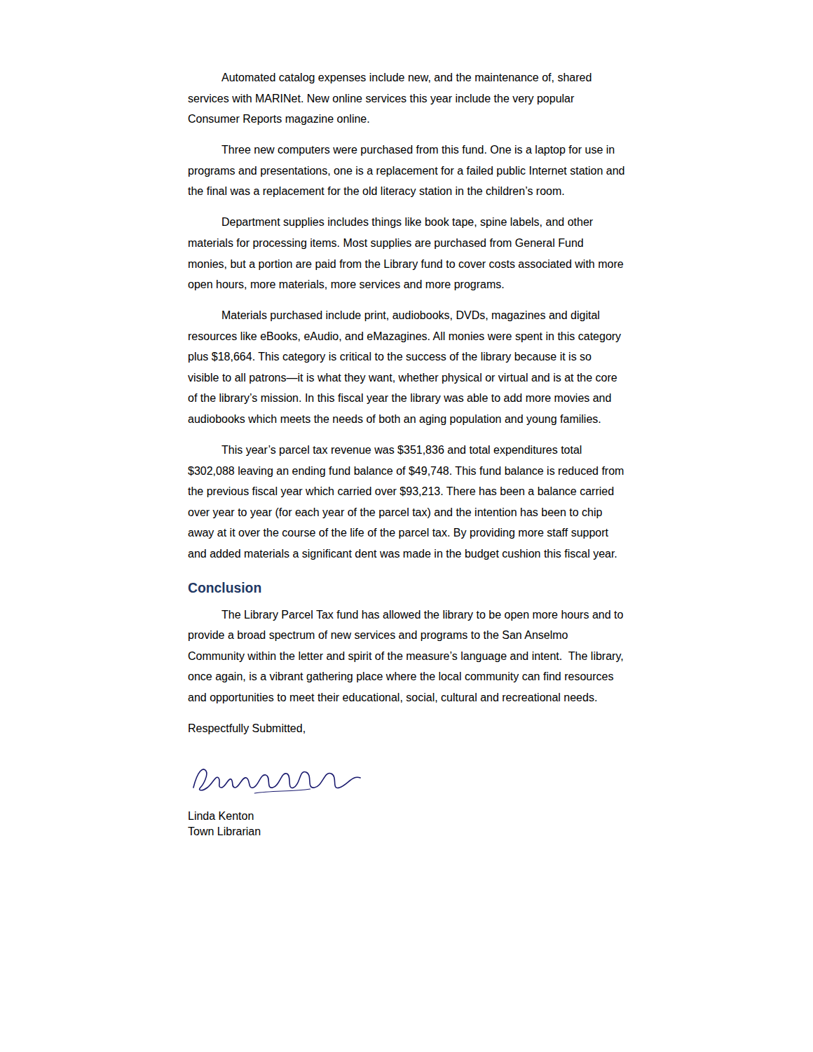Automated catalog expenses include new, and the maintenance of, shared services with MARINet. New online services this year include the very popular Consumer Reports magazine online.
Three new computers were purchased from this fund. One is a laptop for use in programs and presentations, one is a replacement for a failed public Internet station and the final was a replacement for the old literacy station in the children’s room.
Department supplies includes things like book tape, spine labels, and other materials for processing items. Most supplies are purchased from General Fund monies, but a portion are paid from the Library fund to cover costs associated with more open hours, more materials, more services and more programs.
Materials purchased include print, audiobooks, DVDs, magazines and digital resources like eBooks, eAudio, and eMazagines. All monies were spent in this category plus $18,664. This category is critical to the success of the library because it is so visible to all patrons—it is what they want, whether physical or virtual and is at the core of the library’s mission. In this fiscal year the library was able to add more movies and audiobooks which meets the needs of both an aging population and young families.
This year’s parcel tax revenue was $351,836 and total expenditures total $302,088 leaving an ending fund balance of $49,748. This fund balance is reduced from the previous fiscal year which carried over $93,213. There has been a balance carried over year to year (for each year of the parcel tax) and the intention has been to chip away at it over the course of the life of the parcel tax. By providing more staff support and added materials a significant dent was made in the budget cushion this fiscal year.
Conclusion
The Library Parcel Tax fund has allowed the library to be open more hours and to provide a broad spectrum of new services and programs to the San Anselmo Community within the letter and spirit of the measure’s language and intent. The library, once again, is a vibrant gathering place where the local community can find resources and opportunities to meet their educational, social, cultural and recreational needs.
Respectfully Submitted,
Linda Kenton
Town Librarian